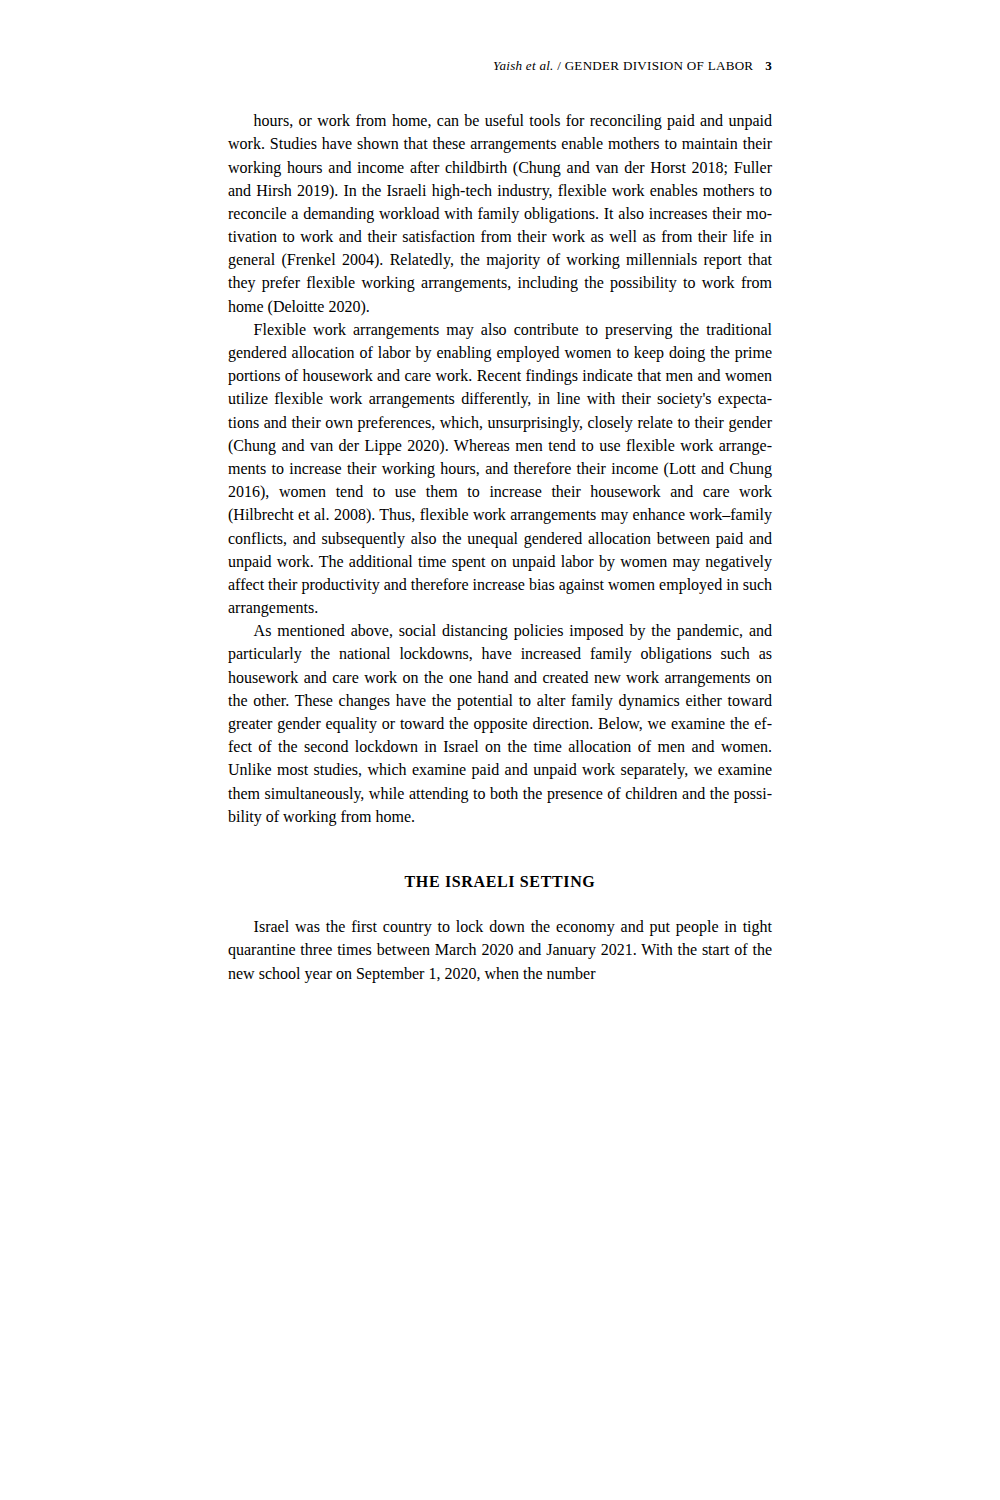Yaish et al. / GENDER DIVISION OF LABOR 3
hours, or work from home, can be useful tools for reconciling paid and unpaid work. Studies have shown that these arrangements enable mothers to maintain their working hours and income after childbirth (Chung and van der Horst 2018; Fuller and Hirsh 2019). In the Israeli high-tech industry, flexible work enables mothers to reconcile a demanding workload with family obligations. It also increases their motivation to work and their satisfaction from their work as well as from their life in general (Frenkel 2004). Relatedly, the majority of working millennials report that they prefer flexible working arrangements, including the possibility to work from home (Deloitte 2020).
Flexible work arrangements may also contribute to preserving the traditional gendered allocation of labor by enabling employed women to keep doing the prime portions of housework and care work. Recent findings indicate that men and women utilize flexible work arrangements differently, in line with their society's expectations and their own preferences, which, unsurprisingly, closely relate to their gender (Chung and van der Lippe 2020). Whereas men tend to use flexible work arrangements to increase their working hours, and therefore their income (Lott and Chung 2016), women tend to use them to increase their housework and care work (Hilbrecht et al. 2008). Thus, flexible work arrangements may enhance work–family conflicts, and subsequently also the unequal gendered allocation between paid and unpaid work. The additional time spent on unpaid labor by women may negatively affect their productivity and therefore increase bias against women employed in such arrangements.
As mentioned above, social distancing policies imposed by the pandemic, and particularly the national lockdowns, have increased family obligations such as housework and care work on the one hand and created new work arrangements on the other. These changes have the potential to alter family dynamics either toward greater gender equality or toward the opposite direction. Below, we examine the effect of the second lockdown in Israel on the time allocation of men and women. Unlike most studies, which examine paid and unpaid work separately, we examine them simultaneously, while attending to both the presence of children and the possibility of working from home.
The Israeli Setting
Israel was the first country to lock down the economy and put people in tight quarantine three times between March 2020 and January 2021. With the start of the new school year on September 1, 2020, when the number